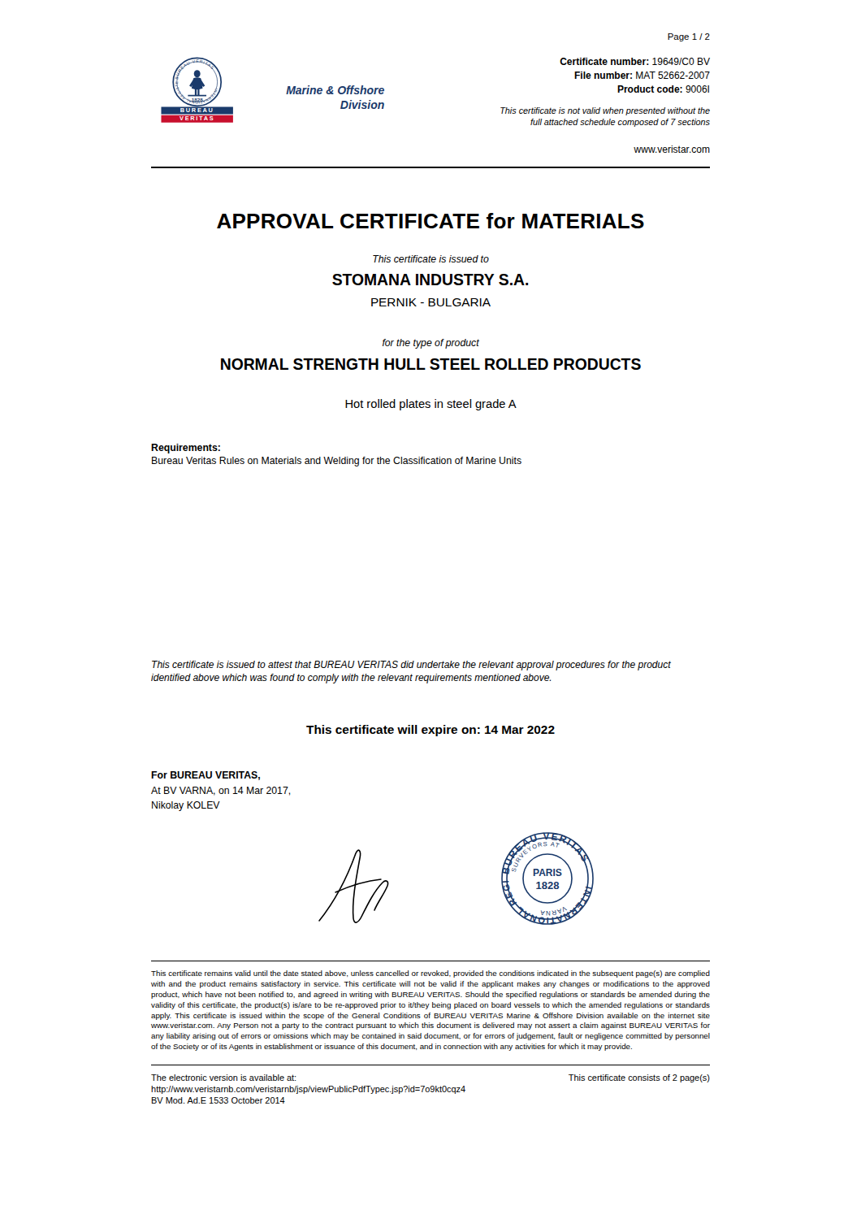Page 1 / 2
BUREAU VERITAS INTERNATIONAL REGISTER 1828 BUREAU VERITAS
Marine & Offshore
Division
Certificate number: 19649/C0 BV
File number: MAT 52662-2007
Product code: 9006I
This certificate is not valid when presented without the
full attached schedule composed of 7 sections
www.veristar.com
APPROVAL CERTIFICATE for MATERIALS
This certificate is issued to
STOMANA INDUSTRY S.A.
PERNIK - BULGARIA
for the type of product
NORMAL STRENGTH HULL STEEL ROLLED PRODUCTS
Hot rolled plates in steel grade A
Requirements:
Bureau Veritas Rules on Materials and Welding for the Classification of Marine Units
This certificate is issued to attest that BUREAU VERITAS did undertake the relevant approval procedures for the product identified above which was found to comply with the relevant requirements mentioned above.
This certificate will expire on: 14 Mar 2022
For BUREAU VERITAS,
At BV VARNA, on 14 Mar 2017,
Nikolay KOLEV
BUREAU VERITAS SURVEYORS AT INTERNATIONAL REGISTER VARNA PARIS 1828
This certificate remains valid until the date stated above, unless cancelled or revoked, provided the conditions indicated in the subsequent page(s) are complied with and the product remains satisfactory in service. This certificate will not be valid if the applicant makes any changes or modifications to the approved product, which have not been notified to, and agreed in writing with BUREAU VERITAS. Should the specified regulations or standards be amended during the validity of this certificate, the product(s) is/are to be re-approved prior to it/they being placed on board vessels to which the amended regulations or standards apply. This certificate is issued within the scope of the General Conditions of BUREAU VERITAS Marine & Offshore Division available on the internet site www.veristar.com. Any Person not a party to the contract pursuant to which this document is delivered may not assert a claim against BUREAU VERITAS for any liability arising out of errors or omissions which may be contained in said document, or for errors of judgement, fault or negligence committed by personnel of the Society or of its Agents in establishment or issuance of this document, and in connection with any activities for which it may provide.
The electronic version is available at: http://www.veristarnb.com/veristarnb/jsp/viewPublicPdfTypec.jsp?id=7o9kt0cqz4
BV Mod. Ad.E 1533 October 2014
This certificate consists of 2 page(s)